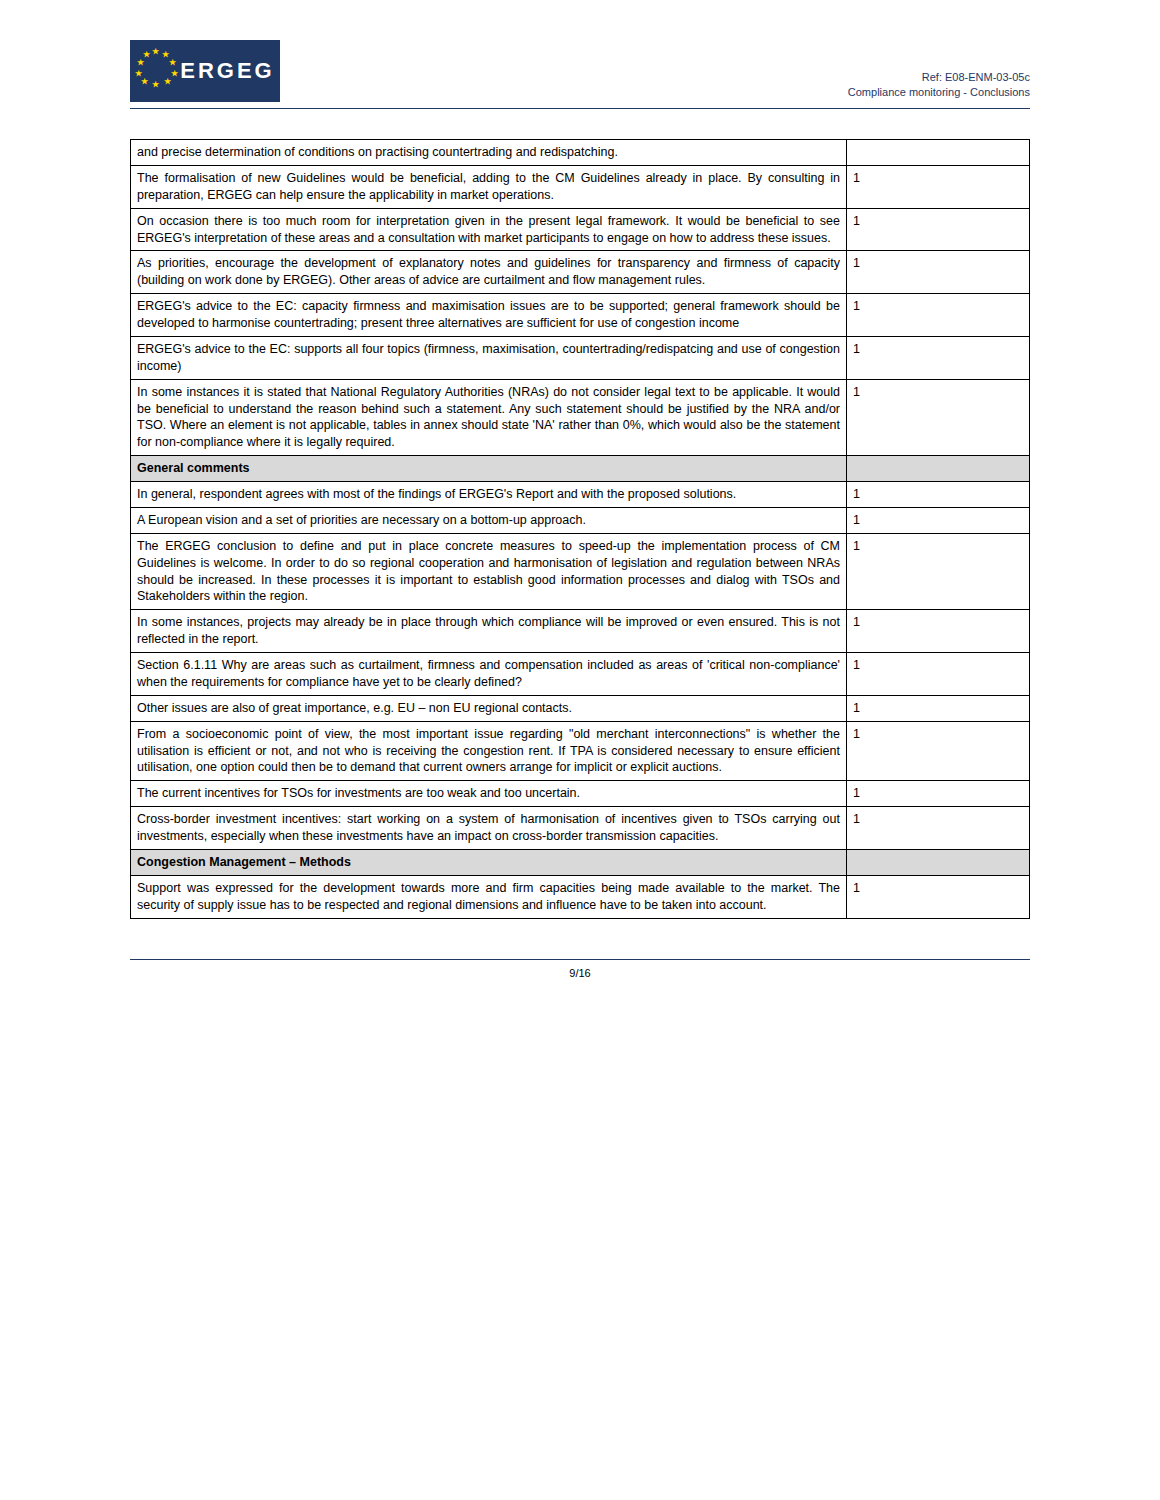★★★★★ ★★★★★
ERGEG
Ref: E08-ENM-03-05c
Compliance monitoring - Conclusions
| and precise determination of conditions on practising countertrading and redispatching. | |
| The formalisation of new Guidelines would be beneficial, adding to the CM Guidelines already in place. By consulting in preparation, ERGEG can help ensure the applicability in market operations. | 1 |
| On occasion there is too much room for interpretation given in the present legal framework. It would be beneficial to see ERGEG's interpretation of these areas and a consultation with market participants to engage on how to address these issues. | 1 |
| As priorities, encourage the development of explanatory notes and guidelines for transparency and firmness of capacity (building on work done by ERGEG). Other areas of advice are curtailment and flow management rules. | 1 |
| ERGEG's advice to the EC: capacity firmness and maximisation issues are to be supported; general framework should be developed to harmonise countertrading; present three alternatives are sufficient for use of congestion income | 1 |
| ERGEG's advice to the EC: supports all four topics (firmness, maximisation, countertrading/redispatcing and use of congestion income) | 1 |
| In some instances it is stated that National Regulatory Authorities (NRAs) do not consider legal text to be applicable. It would be beneficial to understand the reason behind such a statement. Any such statement should be justified by the NRA and/or TSO. Where an element is not applicable, tables in annex should state 'NA' rather than 0%, which would also be the statement for non-compliance where it is legally required. | 1 |
| General comments | |
| In general, respondent agrees with most of the findings of ERGEG's Report and with the proposed solutions. | 1 |
| A European vision and a set of priorities are necessary on a bottom-up approach. | 1 |
| The ERGEG conclusion to define and put in place concrete measures to speed-up the implementation process of CM Guidelines is welcome. In order to do so regional cooperation and harmonisation of legislation and regulation between NRAs should be increased. In these processes it is important to establish good information processes and dialog with TSOs and Stakeholders within the region. | 1 |
| In some instances, projects may already be in place through which compliance will be improved or even ensured. This is not reflected in the report. | 1 |
| Section 6.1.11 Why are areas such as curtailment, firmness and compensation included as areas of 'critical non-compliance' when the requirements for compliance have yet to be clearly defined? | 1 |
| Other issues are also of great importance, e.g. EU – non EU regional contacts. | 1 |
| From a socioeconomic point of view, the most important issue regarding "old merchant interconnections" is whether the utilisation is efficient or not, and not who is receiving the congestion rent. If TPA is considered necessary to ensure efficient utilisation, one option could then be to demand that current owners arrange for implicit or explicit auctions. | 1 |
| The current incentives for TSOs for investments are too weak and too uncertain. | 1 |
| Cross-border investment incentives: start working on a system of harmonisation of incentives given to TSOs carrying out investments, especially when these investments have an impact on cross-border transmission capacities. | 1 |
| Congestion Management – Methods | |
| Support was expressed for the development towards more and firm capacities being made available to the market. The security of supply issue has to be respected and regional dimensions and influence have to be taken into account. | 1 |
9/16